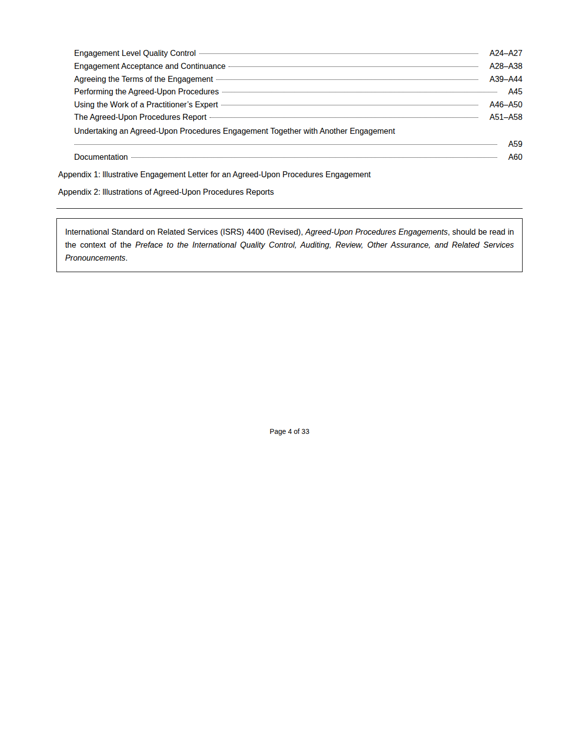Engagement Level Quality Control A24–A27
Engagement Acceptance and Continuance A28–A38
Agreeing the Terms of the Engagement A39–A44
Performing the Agreed-Upon Procedures A45
Using the Work of a Practitioner’s Expert A46–A50
The Agreed-Upon Procedures Report A51–A58
Undertaking an Agreed-Upon Procedures Engagement Together with Another Engagement
A59
Documentation A60
Appendix 1: lllustrative Engagement Letter for an Agreed-Upon Procedures Engagement
Appendix 2: lllustrations of Agreed-Upon Procedures Reports
International Standard on Related Services (ISRS) 4400 (Revised), Agreed-Upon Procedures Engagements, should be read in the context of the Preface to the International Quality Control, Auditing, Review, Other Assurance, and Related Services Pronouncements.
Page 4 of 33